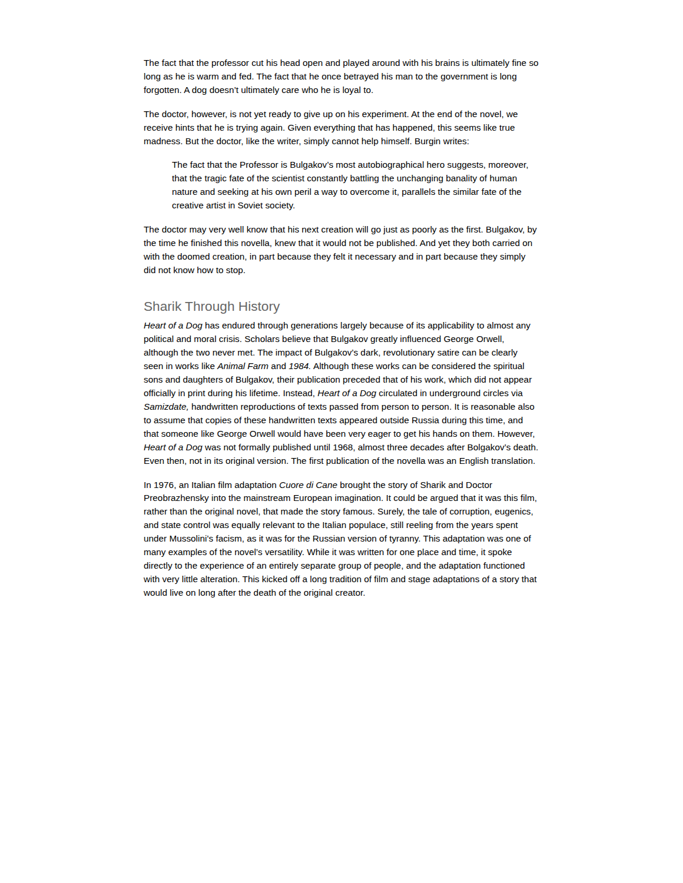The fact that the professor cut his head open and played around with his brains is ultimately fine so long as he is warm and fed. The fact that he once betrayed his man to the government is long forgotten. A dog doesn’t ultimately care who he is loyal to.
The doctor, however, is not yet ready to give up on his experiment. At the end of the novel, we receive hints that he is trying again. Given everything that has happened, this seems like true madness. But the doctor, like the writer, simply cannot help himself. Burgin writes:
The fact that the Professor is Bulgakov’s most autobiographical hero suggests, moreover, that the tragic fate of the scientist constantly battling the unchanging banality of human nature and seeking at his own peril a way to overcome it, parallels the similar fate of the creative artist in Soviet society.
The doctor may very well know that his next creation will go just as poorly as the first. Bulgakov, by the time he finished this novella, knew that it would not be published. And yet they both carried on with the doomed creation, in part because they felt it necessary and in part because they simply did not know how to stop.
Sharik Through History
Heart of a Dog has endured through generations largely because of its applicability to almost any political and moral crisis. Scholars believe that Bulgakov greatly influenced George Orwell, although the two never met. The impact of Bulgakov’s dark, revolutionary satire can be clearly seen in works like Animal Farm and 1984. Although these works can be considered the spiritual sons and daughters of Bulgakov, their publication preceded that of his work, which did not appear officially in print during his lifetime. Instead, Heart of a Dog circulated in underground circles via Samizdate, handwritten reproductions of texts passed from person to person. It is reasonable also to assume that copies of these handwritten texts appeared outside Russia during this time, and that someone like George Orwell would have been very eager to get his hands on them. However, Heart of a Dog was not formally published until 1968, almost three decades after Bolgakov’s death. Even then, not in its original version. The first publication of the novella was an English translation.
In 1976, an Italian film adaptation Cuore di Cane brought the story of Sharik and Doctor Preobrazhensky into the mainstream European imagination. It could be argued that it was this film, rather than the original novel, that made the story famous. Surely, the tale of corruption, eugenics, and state control was equally relevant to the Italian populace, still reeling from the years spent under Mussolini’s facism, as it was for the Russian version of tyranny. This adaptation was one of many examples of the novel’s versatility. While it was written for one place and time, it spoke directly to the experience of an entirely separate group of people, and the adaptation functioned with very little alteration. This kicked off a long tradition of film and stage adaptations of a story that would live on long after the death of the original creator.